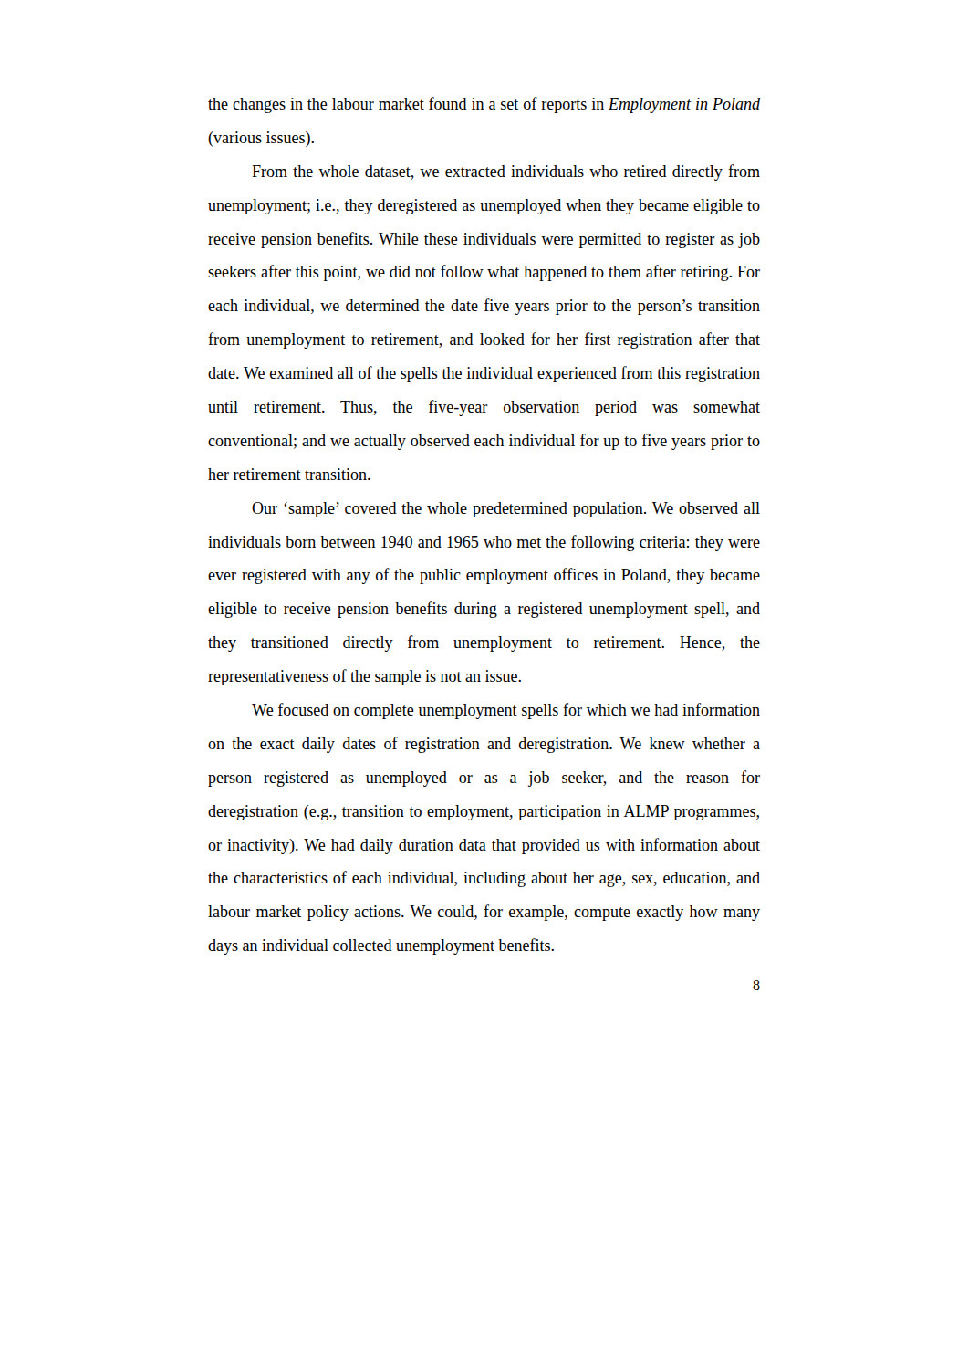the changes in the labour market found in a set of reports in Employment in Poland (various issues).
From the whole dataset, we extracted individuals who retired directly from unemployment; i.e., they deregistered as unemployed when they became eligible to receive pension benefits. While these individuals were permitted to register as job seekers after this point, we did not follow what happened to them after retiring. For each individual, we determined the date five years prior to the person’s transition from unemployment to retirement, and looked for her first registration after that date. We examined all of the spells the individual experienced from this registration until retirement. Thus, the five-year observation period was somewhat conventional; and we actually observed each individual for up to five years prior to her retirement transition.
Our ‘sample’ covered the whole predetermined population. We observed all individuals born between 1940 and 1965 who met the following criteria: they were ever registered with any of the public employment offices in Poland, they became eligible to receive pension benefits during a registered unemployment spell, and they transitioned directly from unemployment to retirement. Hence, the representativeness of the sample is not an issue.
We focused on complete unemployment spells for which we had information on the exact daily dates of registration and deregistration. We knew whether a person registered as unemployed or as a job seeker, and the reason for deregistration (e.g., transition to employment, participation in ALMP programmes, or inactivity). We had daily duration data that provided us with information about the characteristics of each individual, including about her age, sex, education, and labour market policy actions. We could, for example, compute exactly how many days an individual collected unemployment benefits.
8